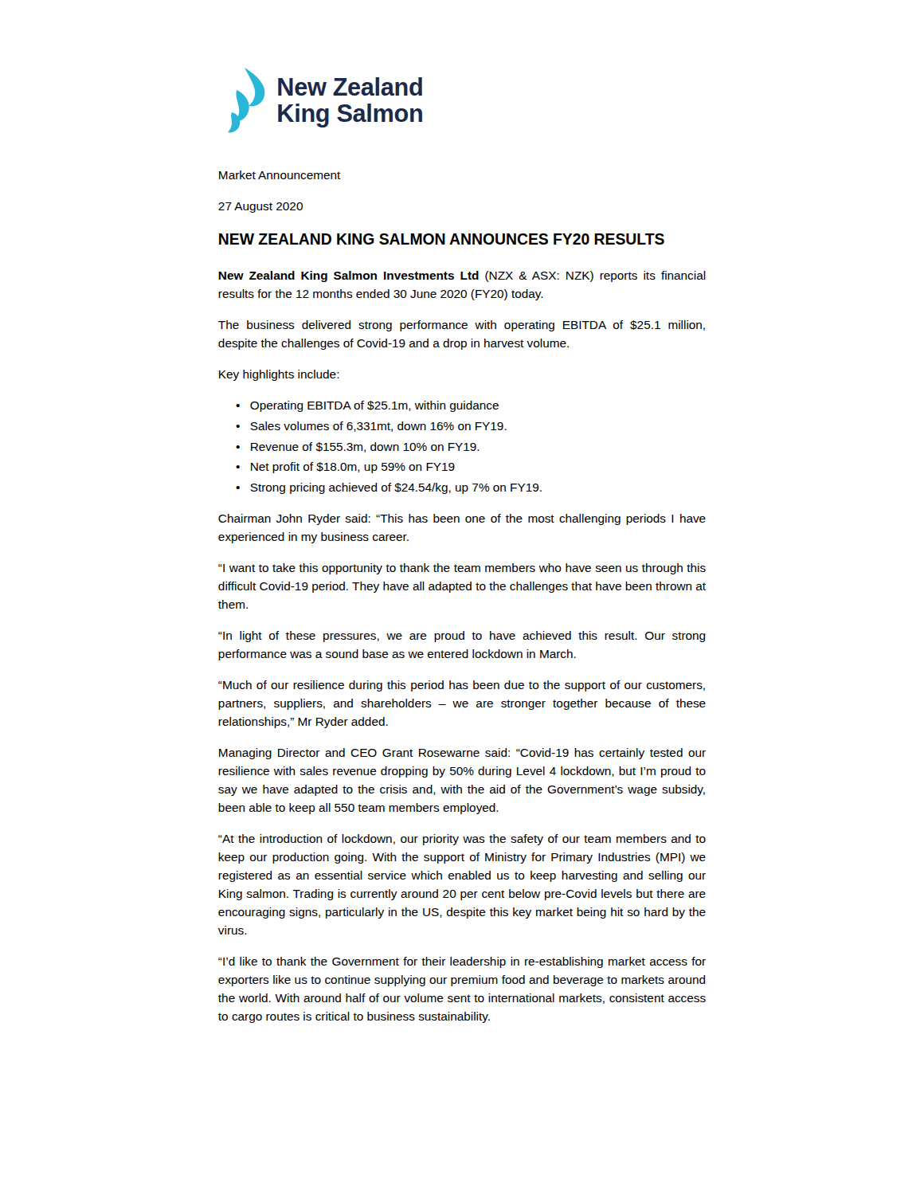New Zealand
King Salmon
Market Announcement
27 August 2020
NEW ZEALAND KING SALMON ANNOUNCES FY20 RESULTS
New Zealand King Salmon Investments Ltd (NZX & ASX: NZK) reports its financial results for the 12 months ended 30 June 2020 (FY20) today.
The business delivered strong performance with operating EBITDA of $25.1 million, despite the challenges of Covid-19 and a drop in harvest volume.
Key highlights include:
Operating EBITDA of $25.1m, within guidance
Sales volumes of 6,331mt, down 16% on FY19.
Revenue of $155.3m, down 10% on FY19.
Net profit of $18.0m, up 59% on FY19
Strong pricing achieved of $24.54/kg, up 7% on FY19.
Chairman John Ryder said: “This has been one of the most challenging periods I have experienced in my business career.
“I want to take this opportunity to thank the team members who have seen us through this difficult Covid-19 period. They have all adapted to the challenges that have been thrown at them.
“In light of these pressures, we are proud to have achieved this result. Our strong performance was a sound base as we entered lockdown in March.
“Much of our resilience during this period has been due to the support of our customers, partners, suppliers, and shareholders – we are stronger together because of these relationships,” Mr Ryder added.
Managing Director and CEO Grant Rosewarne said: “Covid-19 has certainly tested our resilience with sales revenue dropping by 50% during Level 4 lockdown, but I’m proud to say we have adapted to the crisis and, with the aid of the Government’s wage subsidy, been able to keep all 550 team members employed.
“At the introduction of lockdown, our priority was the safety of our team members and to keep our production going. With the support of Ministry for Primary Industries (MPI) we registered as an essential service which enabled us to keep harvesting and selling our King salmon. Trading is currently around 20 per cent below pre-Covid levels but there are encouraging signs, particularly in the US, despite this key market being hit so hard by the virus.
“I’d like to thank the Government for their leadership in re-establishing market access for exporters like us to continue supplying our premium food and beverage to markets around the world. With around half of our volume sent to international markets, consistent access to cargo routes is critical to business sustainability.